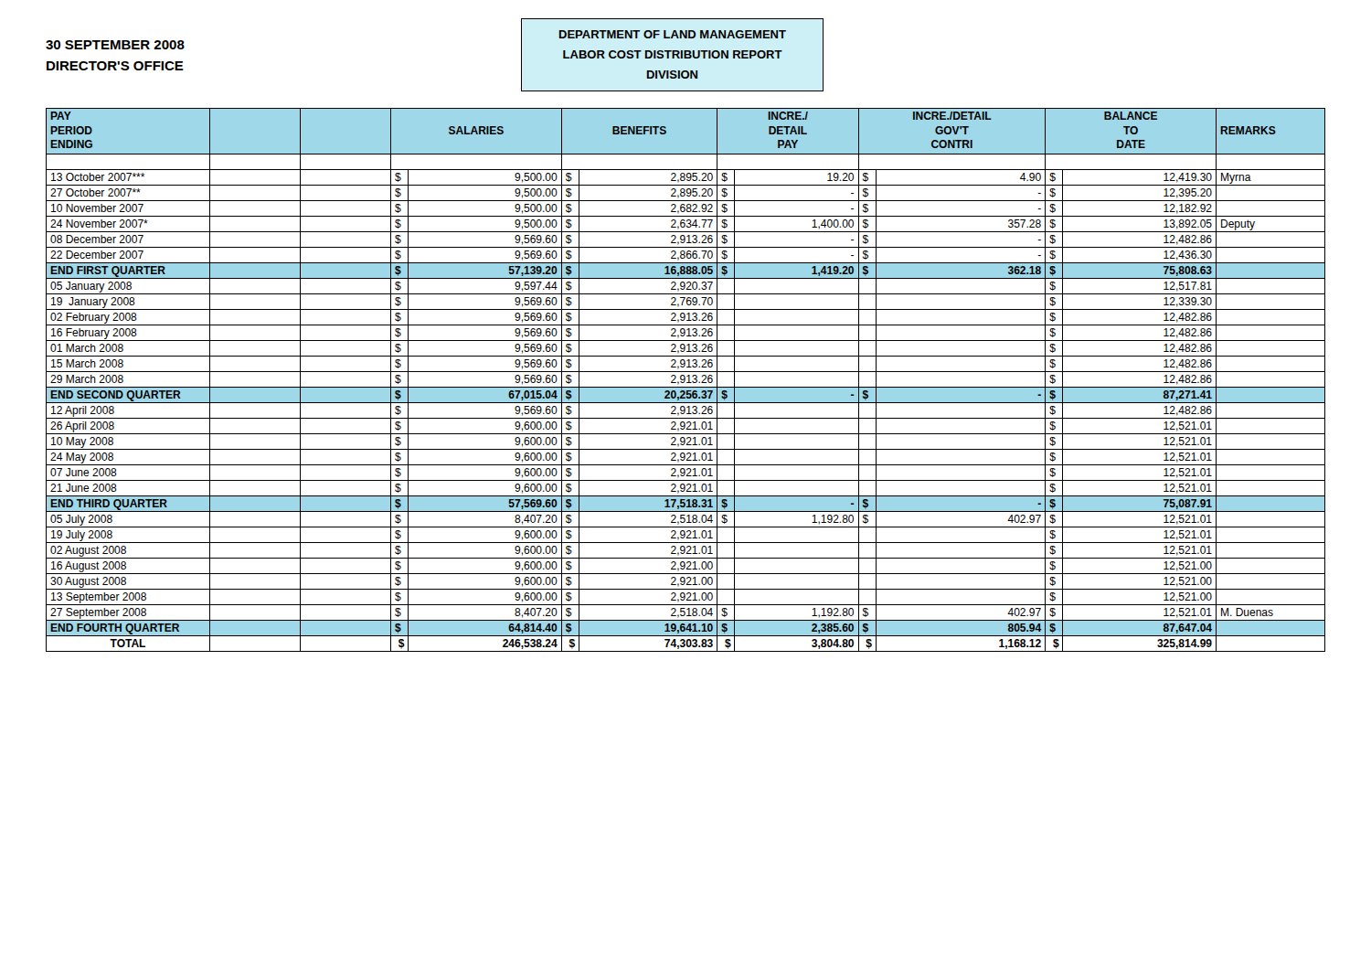30 SEPTEMBER 2008
DIRECTOR'S OFFICE
DEPARTMENT OF LAND MANAGEMENT
LABOR COST DISTRIBUTION REPORT
DIVISION
| PAY PERIOD ENDING | | | SALARIES | BENEFITS | INCRE./ DETAIL PAY | INCRE./DETAIL GOV'T CONTRI | BALANCE TO DATE | REMARKS |
| --- | --- | --- | --- | --- | --- | --- | --- | --- |
| 13 October 2007*** | | | $ | 9,500.00 | $ | 2,895.20 | $ | 19.20 | $ | 4.90 | $ | 12,419.30 | Myrna |
| 27 October 2007** | | | $ | 9,500.00 | $ | 2,895.20 | $ | - | $ | - | $ | 12,395.20 | |
| 10 November 2007 | | | $ | 9,500.00 | $ | 2,682.92 | $ | - | $ | - | $ | 12,182.92 | |
| 24 November 2007* | | | $ | 9,500.00 | $ | 2,634.77 | $ | 1,400.00 | $ | 357.28 | $ | 13,892.05 | Deputy |
| 08 December 2007 | | | $ | 9,569.60 | $ | 2,913.26 | $ | - | $ | - | $ | 12,482.86 | |
| 22 December 2007 | | | $ | 9,569.60 | $ | 2,866.70 | $ | - | $ | - | $ | 12,436.30 | |
| END FIRST QUARTER | | | $ | 57,139.20 | $ | 16,888.05 | $ | 1,419.20 | $ | 362.18 | $ | 75,808.63 | |
| 05 January 2008 | | | $ | 9,597.44 | $ | 2,920.37 | | | | | $ | 12,517.81 | |
| 19 January 2008 | | | $ | 9,569.60 | $ | 2,769.70 | | | | | $ | 12,339.30 | |
| 02 February 2008 | | | $ | 9,569.60 | $ | 2,913.26 | | | | | $ | 12,482.86 | |
| 16 February 2008 | | | $ | 9,569.60 | $ | 2,913.26 | | | | | $ | 12,482.86 | |
| 01 March 2008 | | | $ | 9,569.60 | $ | 2,913.26 | | | | | $ | 12,482.86 | |
| 15 March 2008 | | | $ | 9,569.60 | $ | 2,913.26 | | | | | $ | 12,482.86 | |
| 29 March 2008 | | | $ | 9,569.60 | $ | 2,913.26 | | | | | $ | 12,482.86 | |
| END SECOND QUARTER | | | $ | 67,015.04 | $ | 20,256.37 | $ | - | $ | - | $ | 87,271.41 | |
| 12 April 2008 | | | $ | 9,569.60 | $ | 2,913.26 | | | | | $ | 12,482.86 | |
| 26 April 2008 | | | $ | 9,600.00 | $ | 2,921.01 | | | | | $ | 12,521.01 | |
| 10 May 2008 | | | $ | 9,600.00 | $ | 2,921.01 | | | | | $ | 12,521.01 | |
| 24 May 2008 | | | $ | 9,600.00 | $ | 2,921.01 | | | | | $ | 12,521.01 | |
| 07 June 2008 | | | $ | 9,600.00 | $ | 2,921.01 | | | | | $ | 12,521.01 | |
| 21 June 2008 | | | $ | 9,600.00 | $ | 2,921.01 | | | | | $ | 12,521.01 | |
| END THIRD QUARTER | | | $ | 57,569.60 | $ | 17,518.31 | $ | - | $ | - | $ | 75,087.91 | |
| 05 July 2008 | | | $ | 8,407.20 | $ | 2,518.04 | $ | 1,192.80 | $ | 402.97 | $ | 12,521.01 | |
| 19 July 2008 | | | $ | 9,600.00 | $ | 2,921.01 | | | | | $ | 12,521.01 | |
| 02 August 2008 | | | $ | 9,600.00 | $ | 2,921.01 | | | | | $ | 12,521.01 | |
| 16 August 2008 | | | $ | 9,600.00 | $ | 2,921.00 | | | | | $ | 12,521.00 | |
| 30 August 2008 | | | $ | 9,600.00 | $ | 2,921.00 | | | | | $ | 12,521.00 | |
| 13 September 2008 | | | $ | 9,600.00 | $ | 2,921.00 | | | | | $ | 12,521.00 | |
| 27 September 2008 | | | $ | 8,407.20 | $ | 2,518.04 | $ | 1,192.80 | $ | 402.97 | $ | 12,521.01 | M. Duenas |
| END FOURTH QUARTER | | | $ | 64,814.40 | $ | 19,641.10 | $ | 2,385.60 | $ | 805.94 | $ | 87,647.04 | |
| TOTAL | | | $ | 246,538.24 | $ | 74,303.83 | $ | 3,804.80 | $ | 1,168.12 | $ | 325,814.99 | |